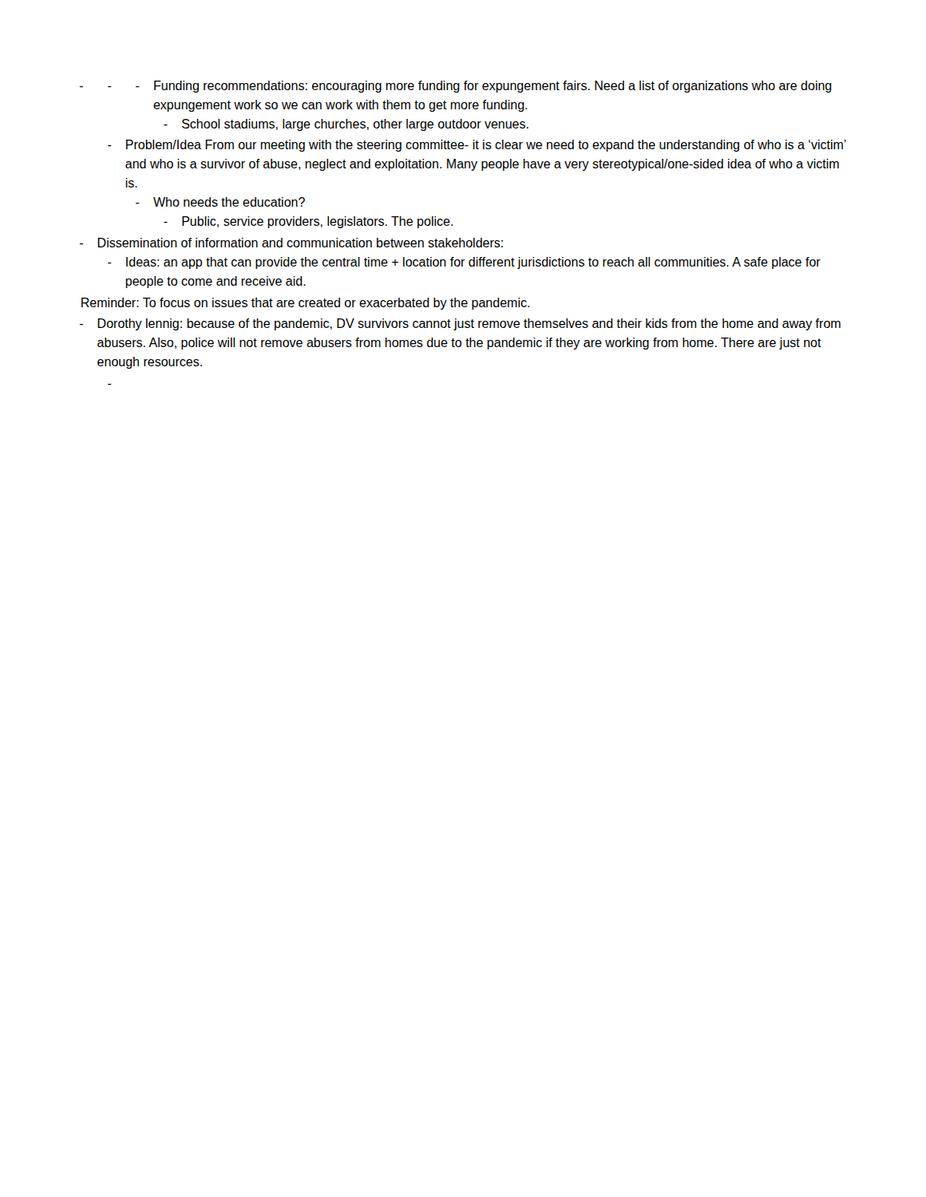Funding recommendations: encouraging more funding for expungement fairs. Need a list of organizations who are doing expungement work so we can work with them to get more funding.
School stadiums, large churches, other large outdoor venues.
Problem/Idea From our meeting with the steering committee- it is clear we need to expand the understanding of who is a ‘victim’ and who is a survivor of abuse, neglect and exploitation. Many people have a very stereotypical/one-sided idea of who a victim is.
Who needs the education?
Public, service providers, legislators. The police.
Dissemination of information and communication between stakeholders:
Ideas: an app that can provide the central time + location for different jurisdictions to reach all communities. A safe place for people to come and receive aid.
Reminder: To focus on issues that are created or exacerbated by the pandemic.
Dorothy lennig: because of the pandemic, DV survivors cannot just remove themselves and their kids from the home and away from abusers. Also, police will not remove abusers from homes due to the pandemic if they are working from home. There are just not enough resources.